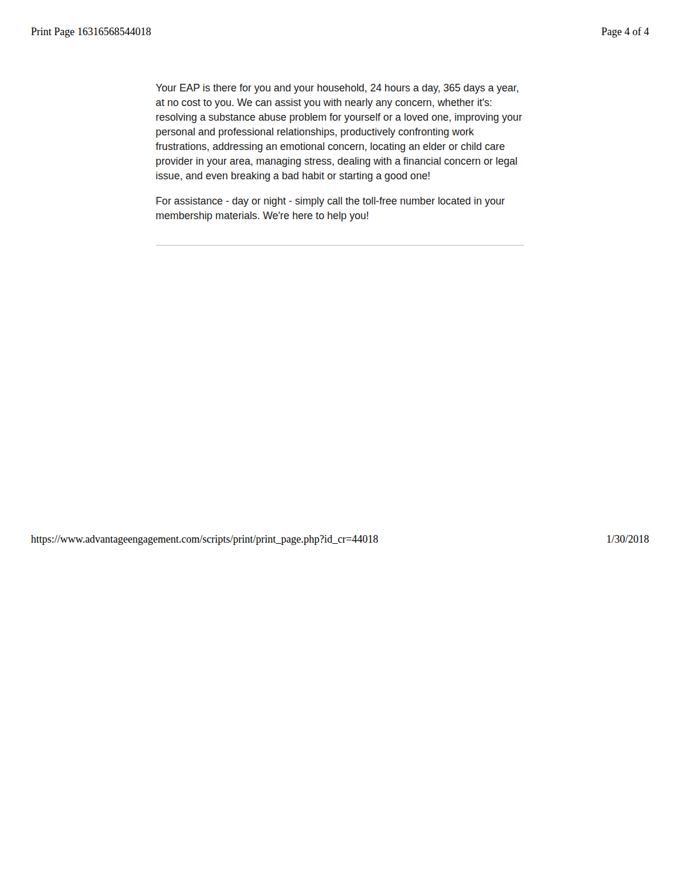Print Page 16316568544018 Page 4 of 4
Your EAP is there for you and your household, 24 hours a day, 365 days a year, at no cost to you. We can assist you with nearly any concern, whether it's: resolving a substance abuse problem for yourself or a loved one, improving your personal and professional relationships, productively confronting work frustrations, addressing an emotional concern, locating an elder or child care provider in your area, managing stress, dealing with a financial concern or legal issue, and even breaking a bad habit or starting a good one!
For assistance - day or night - simply call the toll-free number located in your membership materials. We're here to help you!
https://www.advantageengagement.com/scripts/print/print_page.php?id_cr=44018 1/30/2018